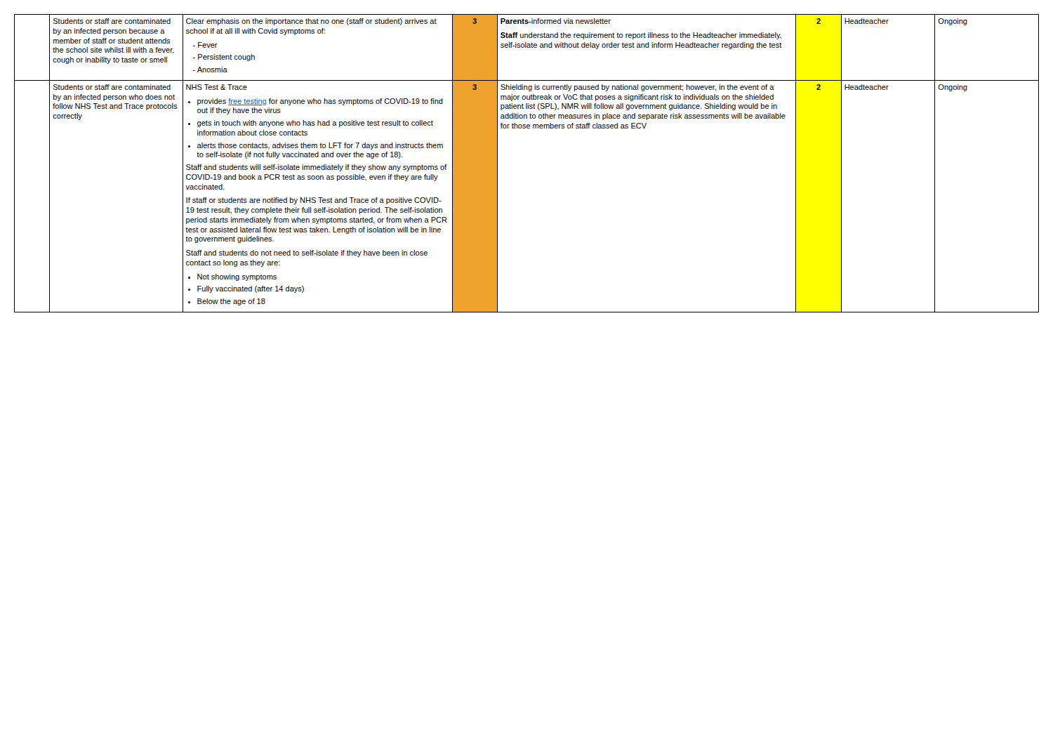| | Students or staff are contaminated by an infected person because a member of staff or student attends the school site whilst ill with a fever, cough or inability to taste or smell | Clear emphasis on the importance that no one (staff or student) arrives at school if at all ill with Covid symptoms of: Fever Persistent cough Anosmia | 3 | Parents- informed via newsletter Staff understand the requirement to report illness to the Headteacher immediately, self-isolate and without delay order test and inform Headteacher regarding the test | 2 | Headteacher | Ongoing |
| | Students or staff are contaminated by an infected person who does not follow NHS Test and Trace protocols correctly | NHS Test & Trace provides free testing for anyone who has symptoms of COVID-19 to find out if they have the virus gets in touch with anyone who has had a positive test result to collect information about close contacts alerts those contacts, advises them to LFT for 7 days and instructs them to self-isolate (if not fully vaccinated and over the age of 18). Staff and students will self-isolate immediately if they show any symptoms of COVID-19 and book a PCR test as soon as possible, even if they are fully vaccinated. If staff or students are notified by NHS Test and Trace of a positive COVID-19 test result, they complete their full self-isolation period. The self-isolation period starts immediately from when symptoms started, or from when a PCR test or assisted lateral flow test was taken. Length of isolation will be in line to government guidelines. Staff and students do not need to self-isolate if they have been in close contact so long as they are: Not showing symptoms Fully vaccinated (after 14 days) Below the age of 18 | 3 | Shielding is currently paused by national government; however, in the event of a major outbreak or VoC that poses a significant risk to individuals on the shielded patient list (SPL), NMR will follow all government guidance. Shielding would be in addition to other measures in place and separate risk assessments will be available for those members of staff classed as ECV | 2 | Headteacher | Ongoing |